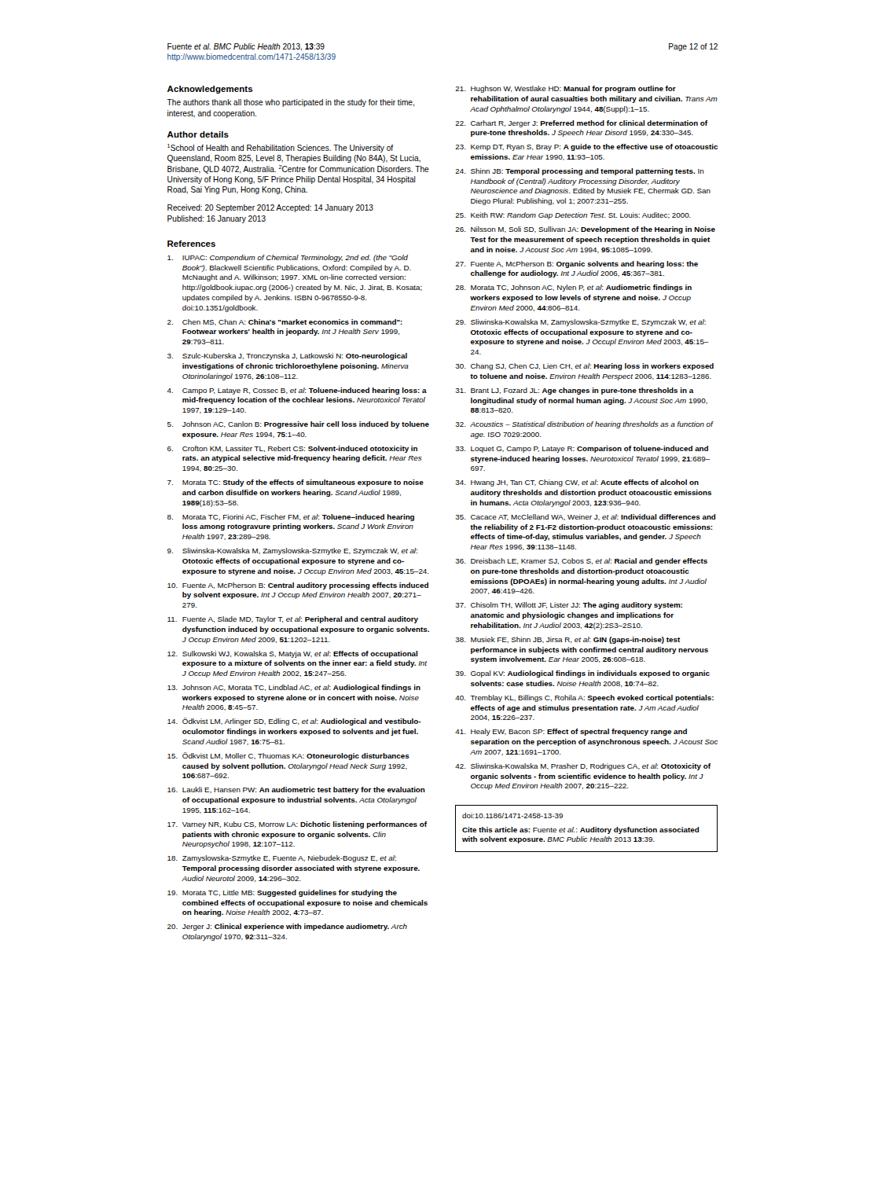Fuente et al. BMC Public Health 2013, 13:39
http://www.biomedcentral.com/1471-2458/13/39
Page 12 of 12
Acknowledgements
The authors thank all those who participated in the study for their time, interest, and cooperation.
Author details
1 School of Health and Rehabilitation Sciences. The University of Queensland, Room 825, Level 8, Therapies Building (No 84A), St Lucia, Brisbane, QLD 4072, Australia. 2 Centre for Communication Disorders. The University of Hong Kong, 5/F Prince Philip Dental Hospital, 34 Hospital Road, Sai Ying Pun, Hong Kong, China.
Received: 20 September 2012 Accepted: 14 January 2013
Published: 16 January 2013
References
IUPAC: Compendium of Chemical Terminology, 2nd ed. (the "Gold Book"). Blackwell Scientific Publications, Oxford: Compiled by A. D. McNaught and A. Wilkinson; 1997. XML on-line corrected version: http://goldbook.iupac.org (2006-) created by M. Nic, J. Jirat, B. Kosata; updates compiled by A. Jenkins. ISBN 0-9678550-9-8. doi:10.1351/goldbook.
Chen MS, Chan A: China's "market economics in command": Footwear workers' health in jeopardy. Int J Health Serv 1999, 29:793–811.
Szulc-Kuberska J, Tronczynska J, Latkowski N: Oto-neurological investigations of chronic trichloroethylene poisoning. Minerva Otorinolaringol 1976, 26:108–112.
Campo P, Lataye R, Cossec B, et al: Toluene-induced hearing loss: a mid-frequency location of the cochlear lesions. Neurotoxicol Teratol 1997, 19:129–140.
Johnson AC, Canlon B: Progressive hair cell loss induced by toluene exposure. Hear Res 1994, 75:1–40.
Crofton KM, Lassiter TL, Rebert CS: Solvent-induced ototoxicity in rats. an atypical selective mid-frequency hearing deficit. Hear Res 1994, 80:25–30.
Morata TC: Study of the effects of simultaneous exposure to noise and carbon disulfide on workers hearing. Scand Audiol 1989, 1989(18):53–58.
Morata TC, Fiorini AC, Fischer FM, et al: Toluene–induced hearing loss among rotogravure printing workers. Scand J Work Environ Health 1997, 23:289–298.
Sliwinska-Kowalska M, Zamyslowska-Szmytke E, Szymczak W, et al: Ototoxic effects of occupational exposure to styrene and co-exposure to styrene and noise. J Occup Environ Med 2003, 45:15–24.
Fuente A, McPherson B: Central auditory processing effects induced by solvent exposure. Int J Occup Med Environ Health 2007, 20:271–279.
Fuente A, Slade MD, Taylor T, et al: Peripheral and central auditory dysfunction induced by occupational exposure to organic solvents. J Occup Environ Med 2009, 51:1202–1211.
Sulkowski WJ, Kowalska S, Matyja W, et al: Effects of occupational exposure to a mixture of solvents on the inner ear: a field study. Int J Occup Med Environ Health 2002, 15:247–256.
Johnson AC, Morata TC, Lindblad AC, et al: Audiological findings in workers exposed to styrene alone or in concert with noise. Noise Health 2006, 8:45–57.
Ödkvist LM, Arlinger SD, Edling C, et al: Audiological and vestibulo-oculomotor findings in workers exposed to solvents and jet fuel. Scand Audiol 1987, 16:75–81.
Ödkvist LM, Moller C, Thuomas KA: Otoneurologic disturbances caused by solvent pollution. Otolaryngol Head Neck Surg 1992, 106:687–692.
Laukli E, Hansen PW: An audiometric test battery for the evaluation of occupational exposure to industrial solvents. Acta Otolaryngol 1995, 115:162–164.
Varney NR, Kubu CS, Morrow LA: Dichotic listening performances of patients with chronic exposure to organic solvents. Clin Neuropsychol 1998, 12:107–112.
Zamyslowska-Szmytke E, Fuente A, Niebudek-Bogusz E, et al: Temporal processing disorder associated with styrene exposure. Audiol Neurotol 2009, 14:296–302.
Morata TC, Little MB: Suggested guidelines for studying the combined effects of occupational exposure to noise and chemicals on hearing. Noise Health 2002, 4:73–87.
Jerger J: Clinical experience with impedance audiometry. Arch Otolaryngol 1970, 92:311–324.
Hughson W, Westlake HD: Manual for program outline for rehabilitation of aural casualties both military and civilian. Trans Am Acad Ophthalmol Otolaryngol 1944, 48(Suppl):1–15.
Carhart R, Jerger J: Preferred method for clinical determination of pure-tone thresholds. J Speech Hear Disord 1959, 24:330–345.
Kemp DT, Ryan S, Bray P: A guide to the effective use of otoacoustic emissions. Ear Hear 1990, 11:93–105.
Shinn JB: Temporal processing and temporal patterning tests. In Handbook of (Central) Auditory Processing Disorder, Auditory Neuroscience and Diagnosis. Edited by Musiek FE, Chermak GD. San Diego Plural: Publishing, vol 1; 2007:231–255.
Keith RW: Random Gap Detection Test. St. Louis: Auditec; 2000.
Nilsson M, Soli SD, Sullivan JA: Development of the Hearing in Noise Test for the measurement of speech reception thresholds in quiet and in noise. J Acoust Soc Am 1994, 95:1085–1099.
Fuente A, McPherson B: Organic solvents and hearing loss: the challenge for audiology. Int J Audiol 2006, 45:367–381.
Morata TC, Johnson AC, Nylen P, et al: Audiometric findings in workers exposed to low levels of styrene and noise. J Occup Environ Med 2000, 44:806–814.
Sliwinska-Kowalska M, Zamyslowska-Szmytke E, Szymczak W, et al: Ototoxic effects of occupational exposure to styrene and co-exposure to styrene and noise. J Occupl Environ Med 2003, 45:15–24.
Chang SJ, Chen CJ, Lien CH, et al: Hearing loss in workers exposed to toluene and noise. Environ Health Perspect 2006, 114:1283–1286.
Brant LJ, Fozard JL: Age changes in pure-tone thresholds in a longitudinal study of normal human aging. J Acoust Soc Am 1990, 88:813–820.
Acoustics – Statistical distribution of hearing thresholds as a function of age. ISO 7029:2000.
Loquet G, Campo P, Lataye R: Comparison of toluene-induced and styrene-induced hearing losses. Neurotoxicol Teratol 1999, 21:689–697.
Hwang JH, Tan CT, Chiang CW, et al: Acute effects of alcohol on auditory thresholds and distortion product otoacoustic emissions in humans. Acta Otolaryngol 2003, 123:936–940.
Cacace AT, McClelland WA, Weiner J, et al: Individual differences and the reliability of 2 F1-F2 distortion-product otoacoustic emissions: effects of time-of-day, stimulus variables, and gender. J Speech Hear Res 1996, 39:1138–1148.
Dreisbach LE, Kramer SJ, Cobos S, et al: Racial and gender effects on pure-tone thresholds and distortion-product otoacoustic emissions (DPOAEs) in normal-hearing young adults. Int J Audiol 2007, 46:419–426.
Chisolm TH, Willott JF, Lister JJ: The aging auditory system: anatomic and physiologic changes and implications for rehabilitation. Int J Audiol 2003, 42(2):2S3–2S10.
Musiek FE, Shinn JB, Jirsa R, et al: GIN (gaps-in-noise) test performance in subjects with confirmed central auditory nervous system involvement. Ear Hear 2005, 26:608–618.
Gopal KV: Audiological findings in individuals exposed to organic solvents: case studies. Noise Health 2008, 10:74–82.
Tremblay KL, Billings C, Rohila A: Speech evoked cortical potentials: effects of age and stimulus presentation rate. J Am Acad Audiol 2004, 15:226–237.
Healy EW, Bacon SP: Effect of spectral frequency range and separation on the perception of asynchronous speech. J Acoust Soc Am 2007, 121:1691–1700.
Sliwinska-Kowalska M, Prasher D, Rodrigues CA, et al: Ototoxicity of organic solvents - from scientific evidence to health policy. Int J Occup Med Environ Health 2007, 20:215–222.
doi:10.1186/1471-2458-13-39
Cite this article as: Fuente et al.: Auditory dysfunction associated with solvent exposure. BMC Public Health 2013 13:39.